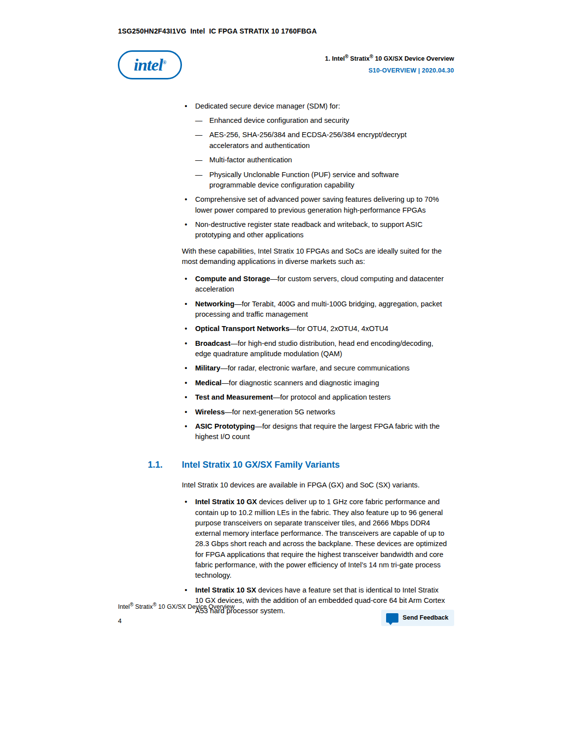1SG250HN2F43I1VG Intel IC FPGA STRATIX 10 1760FBGA
intel®
1. Intel® Stratix® 10 GX/SX Device Overview
S10-OVERVIEW | 2020.04.30
Dedicated secure device manager (SDM) for:
Enhanced device configuration and security
AES-256, SHA-256/384 and ECDSA-256/384 encrypt/decrypt accelerators and authentication
Multi-factor authentication
Physically Unclonable Function (PUF) service and software programmable device configuration capability
Comprehensive set of advanced power saving features delivering up to 70% lower power compared to previous generation high-performance FPGAs
Non-destructive register state readback and writeback, to support ASIC prototyping and other applications
With these capabilities, Intel Stratix 10 FPGAs and SoCs are ideally suited for the most demanding applications in diverse markets such as:
Compute and Storage—for custom servers, cloud computing and datacenter acceleration
Networking—for Terabit, 400G and multi-100G bridging, aggregation, packet processing and traffic management
Optical Transport Networks—for OTU4, 2xOTU4, 4xOTU4
Broadcast—for high-end studio distribution, head end encoding/decoding, edge quadrature amplitude modulation (QAM)
Military—for radar, electronic warfare, and secure communications
Medical—for diagnostic scanners and diagnostic imaging
Test and Measurement—for protocol and application testers
Wireless—for next-generation 5G networks
ASIC Prototyping—for designs that require the largest FPGA fabric with the highest I/O count
1.1. Intel Stratix 10 GX/SX Family Variants
Intel Stratix 10 devices are available in FPGA (GX) and SoC (SX) variants.
Intel Stratix 10 GX devices deliver up to 1 GHz core fabric performance and contain up to 10.2 million LEs in the fabric. They also feature up to 96 general purpose transceivers on separate transceiver tiles, and 2666 Mbps DDR4 external memory interface performance. The transceivers are capable of up to 28.3 Gbps short reach and across the backplane. These devices are optimized for FPGA applications that require the highest transceiver bandwidth and core fabric performance, with the power efficiency of Intel’s 14 nm tri-gate process technology.
Intel Stratix 10 SX devices have a feature set that is identical to Intel Stratix 10 GX devices, with the addition of an embedded quad-core 64 bit Arm Cortex A53 hard processor system.
Intel® Stratix® 10 GX/SX Device Overview
4
Send Feedback